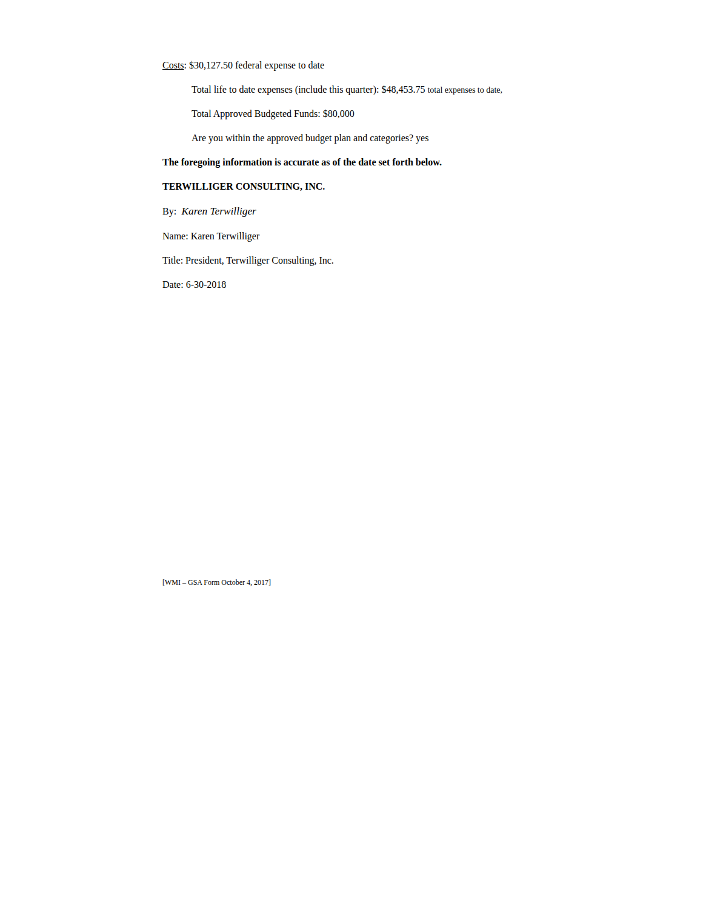Costs: $30,127.50 federal expense to date
Total life to date expenses (include this quarter): $48,453.75 total expenses to date,
Total Approved Budgeted Funds: $80,000
Are you within the approved budget plan and categories? yes
The foregoing information is accurate as of the date set forth below.
TERWILLIGER CONSULTING, INC.
By: Karen Terwilliger
Name: Karen Terwilliger
Title: President, Terwilliger Consulting, Inc.
Date: 6-30-2018
[WMI – GSA Form October 4, 2017]